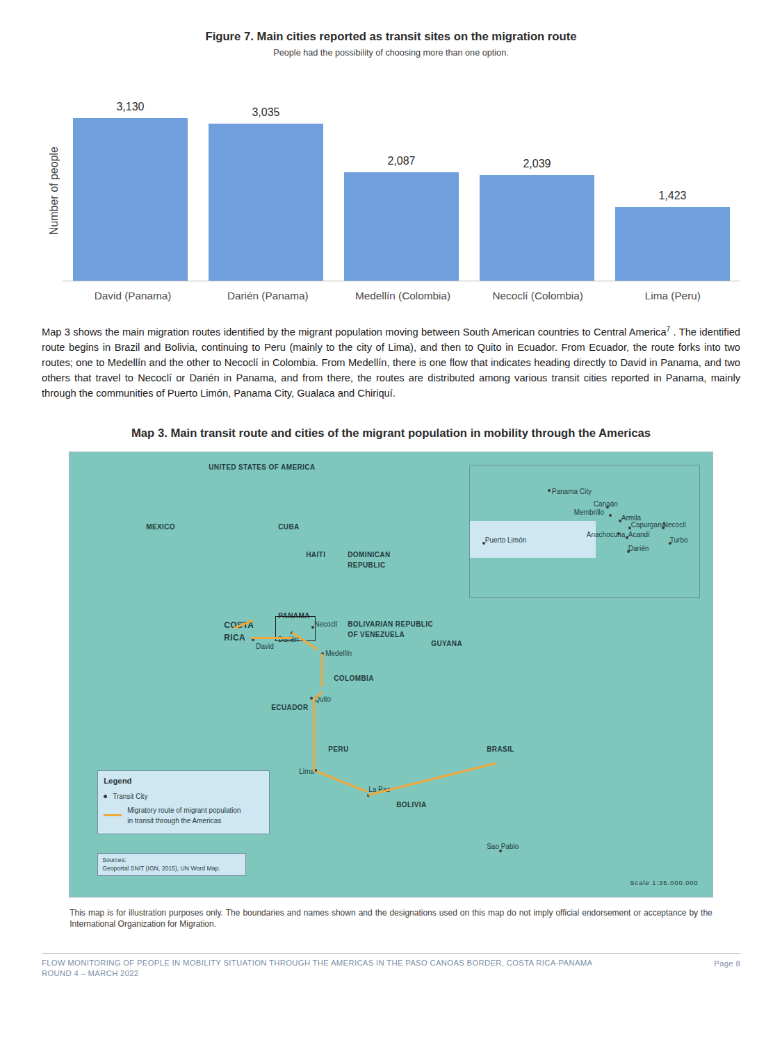Figure 7. Main cities reported as transit sites on the migration route
People had the possibility of choosing more than one option.
Number of people
3,130
3,035
2,087
2,039
1,423
David (Panama)
Darién (Panama)
Medellín (Colombia)
Necoclí (Colombia)
Lima (Peru)
Map 3 shows the main migration routes identified by the migrant population moving between South American countries to Central America7 . The identified route begins in Brazil and Bolivia, continuing to Peru (mainly to the city of Lima), and then to Quito in Ecuador. From Ecuador, the route forks into two routes; one to Medellín and the other to Necoclí in Colombia. From Medellín, there is one flow that indicates heading directly to David in Panama, and two others that travel to Necoclí or Darién in Panama, and from there, the routes are distributed among various transit cities reported in Panama, mainly through the communities of Puerto Limón, Panama City, Gualaca and Chiriquí.
Map 3. Main transit route and cities of the migrant population in mobility through the Americas
▲
N
Panama City Canaán Membrillo Armila Capurganá Anachocuna Acandí Necoclí Turbo Darién Puerto Limón
UNITED STATES OF AMERICA MEXICO CUBA HAITI DOMINICAN
REPUBLIC PANAMA COSTA
RICA David Darién Necoclí BOLIVARIAN REPUBLIC
OF VENEZUELA GUYANA Medellín COLOMBIA Quito ECUADOR PERU Lima BRASIL La Paz BOLIVIA Sao Pablo
Legend
Transit City
Migratory route of migrant population
in transit through the Americas
Sources:
Geoportal SNIT (IGN, 2015), UN Word Map.
Scale 1:35.000.000
This map is for illustration purposes only. The boundaries and names shown and the designations used on this map do not imply official endorsement or acceptance by the International Organization for Migration.
FLOW MONITORING OF PEOPLE IN MOBILITY SITUATION THROUGH THE AMERICAS IN THE PASO CANOAS BORDER, COSTA RICA-PANAMA
ROUND 4 – MARCH 2022
Page 8